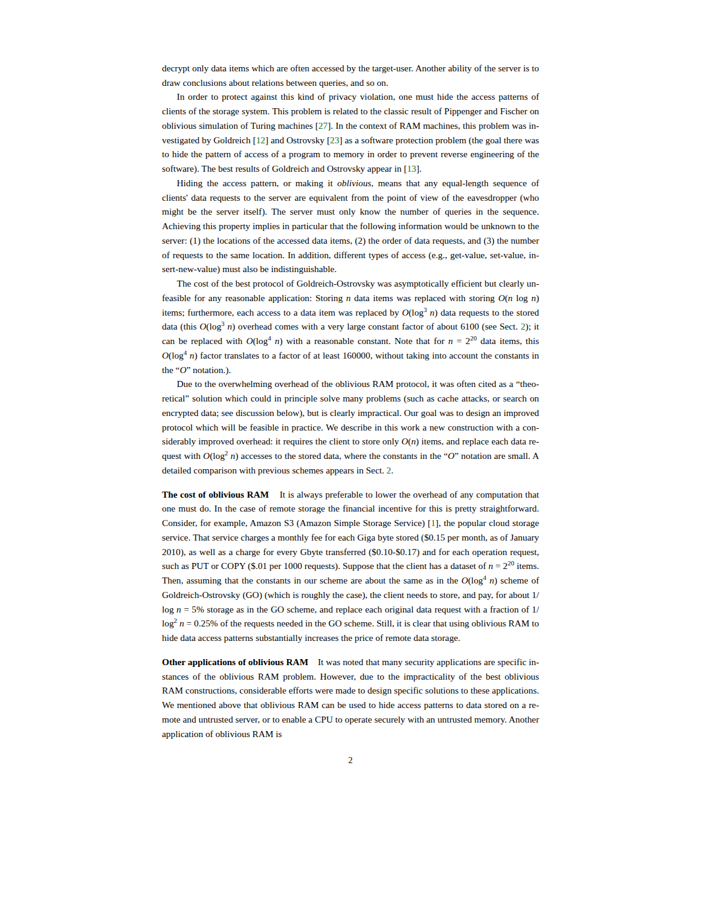decrypt only data items which are often accessed by the target-user. Another ability of the server is to draw conclusions about relations between queries, and so on.
In order to protect against this kind of privacy violation, one must hide the access patterns of clients of the storage system. This problem is related to the classic result of Pippenger and Fischer on oblivious simulation of Turing machines [27]. In the context of RAM machines, this problem was investigated by Goldreich [12] and Ostrovsky [23] as a software protection problem (the goal there was to hide the pattern of access of a program to memory in order to prevent reverse engineering of the software). The best results of Goldreich and Ostrovsky appear in [13].
Hiding the access pattern, or making it oblivious, means that any equal-length sequence of clients' data requests to the server are equivalent from the point of view of the eavesdropper (who might be the server itself). The server must only know the number of queries in the sequence. Achieving this property implies in particular that the following information would be unknown to the server: (1) the locations of the accessed data items, (2) the order of data requests, and (3) the number of requests to the same location. In addition, different types of access (e.g., get-value, set-value, insert-new-value) must also be indistinguishable.
The cost of the best protocol of Goldreich-Ostrovsky was asymptotically efficient but clearly unfeasible for any reasonable application: Storing n data items was replaced with storing O(n log n) items; furthermore, each access to a data item was replaced by O(log3 n) data requests to the stored data (this O(log3 n) overhead comes with a very large constant factor of about 6100 (see Sect. 2); it can be replaced with O(log4 n) with a reasonable constant. Note that for n = 220 data items, this O(log4 n) factor translates to a factor of at least 160000, without taking into account the constants in the “O” notation.).
Due to the overwhelming overhead of the oblivious RAM protocol, it was often cited as a “theoretical” solution which could in principle solve many problems (such as cache attacks, or search on encrypted data; see discussion below), but is clearly impractical. Our goal was to design an improved protocol which will be feasible in practice. We describe in this work a new construction with a considerably improved overhead: it requires the client to store only O(n) items, and replace each data request with O(log2 n) accesses to the stored data, where the constants in the “O” notation are small. A detailed comparison with previous schemes appears in Sect. 2.
The cost of oblivious RAM It is always preferable to lower the overhead of any computation that one must do. In the case of remote storage the financial incentive for this is pretty straightforward. Consider, for example, Amazon S3 (Amazon Simple Storage Service) [1], the popular cloud storage service. That service charges a monthly fee for each Giga byte stored ($0.15 per month, as of January 2010), as well as a charge for every Gbyte transferred ($0.10-$0.17) and for each operation request, such as PUT or COPY ($.01 per 1000 requests). Suppose that the client has a dataset of n = 220 items. Then, assuming that the constants in our scheme are about the same as in the O(log4 n) scheme of Goldreich-Ostrovsky (GO) (which is roughly the case), the client needs to store, and pay, for about 1/ log n = 5% storage as in the GO scheme, and replace each original data request with a fraction of 1/ log2 n = 0.25% of the requests needed in the GO scheme. Still, it is clear that using oblivious RAM to hide data access patterns substantially increases the price of remote data storage.
Other applications of oblivious RAM It was noted that many security applications are specific instances of the oblivious RAM problem. However, due to the impracticality of the best oblivious RAM constructions, considerable efforts were made to design specific solutions to these applications. We mentioned above that oblivious RAM can be used to hide access patterns to data stored on a remote and untrusted server, or to enable a CPU to operate securely with an untrusted memory. Another application of oblivious RAM is
2